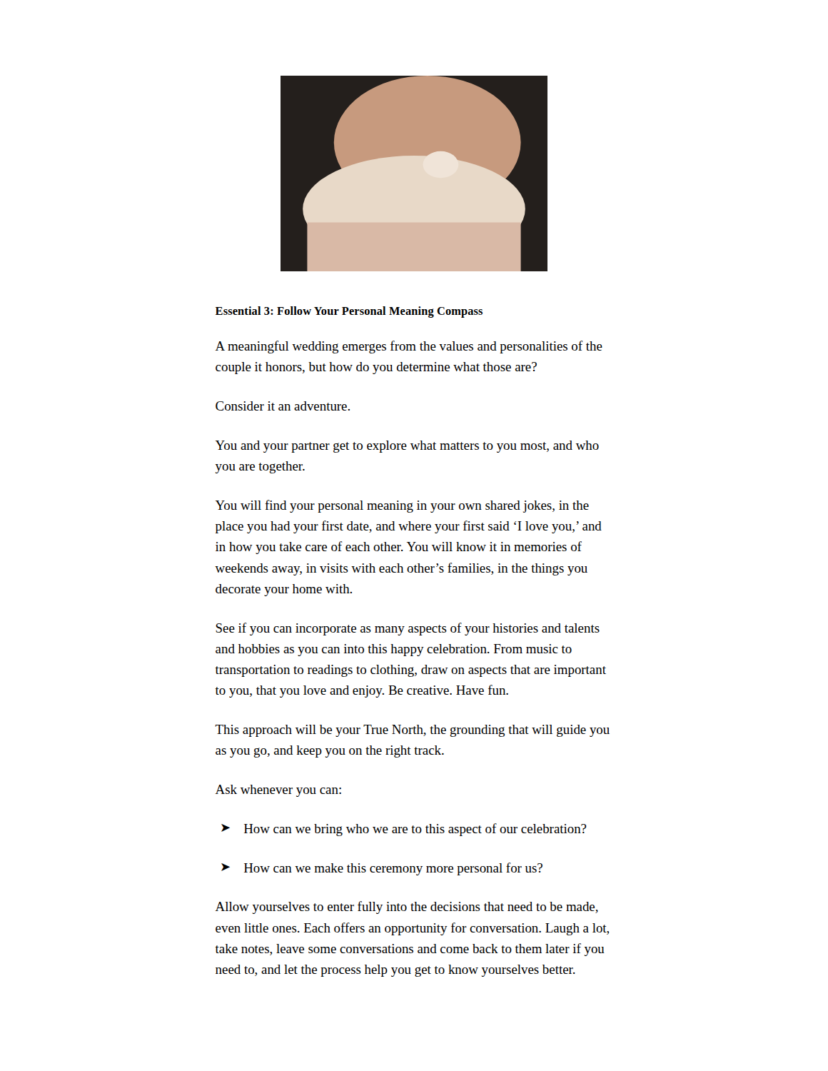Essential 3: Follow Your Personal Meaning Compass
A meaningful wedding emerges from the values and personalities of the couple it honors, but how do you determine what those are?
Consider it an adventure.
You and your partner get to explore what matters to you most, and who you are together.
You will find your personal meaning in your own shared jokes, in the place you had your first date, and where your first said ‘I love you,’ and in how you take care of each other. You will know it in memories of weekends away, in visits with each other’s families, in the things you decorate your home with.
See if you can incorporate as many aspects of your histories and talents and hobbies as you can into this happy celebration. From music to transportation to readings to clothing, draw on aspects that are important to you, that you love and enjoy. Be creative. Have fun.
This approach will be your True North, the grounding that will guide you as you go, and keep you on the right track.
Ask whenever you can:
How can we bring who we are to this aspect of our celebration?
How can we make this ceremony more personal for us?
Allow yourselves to enter fully into the decisions that need to be made, even little ones. Each offers an opportunity for conversation. Laugh a lot, take notes, leave some conversations and come back to them later if you need to, and let the process help you get to know yourselves better.